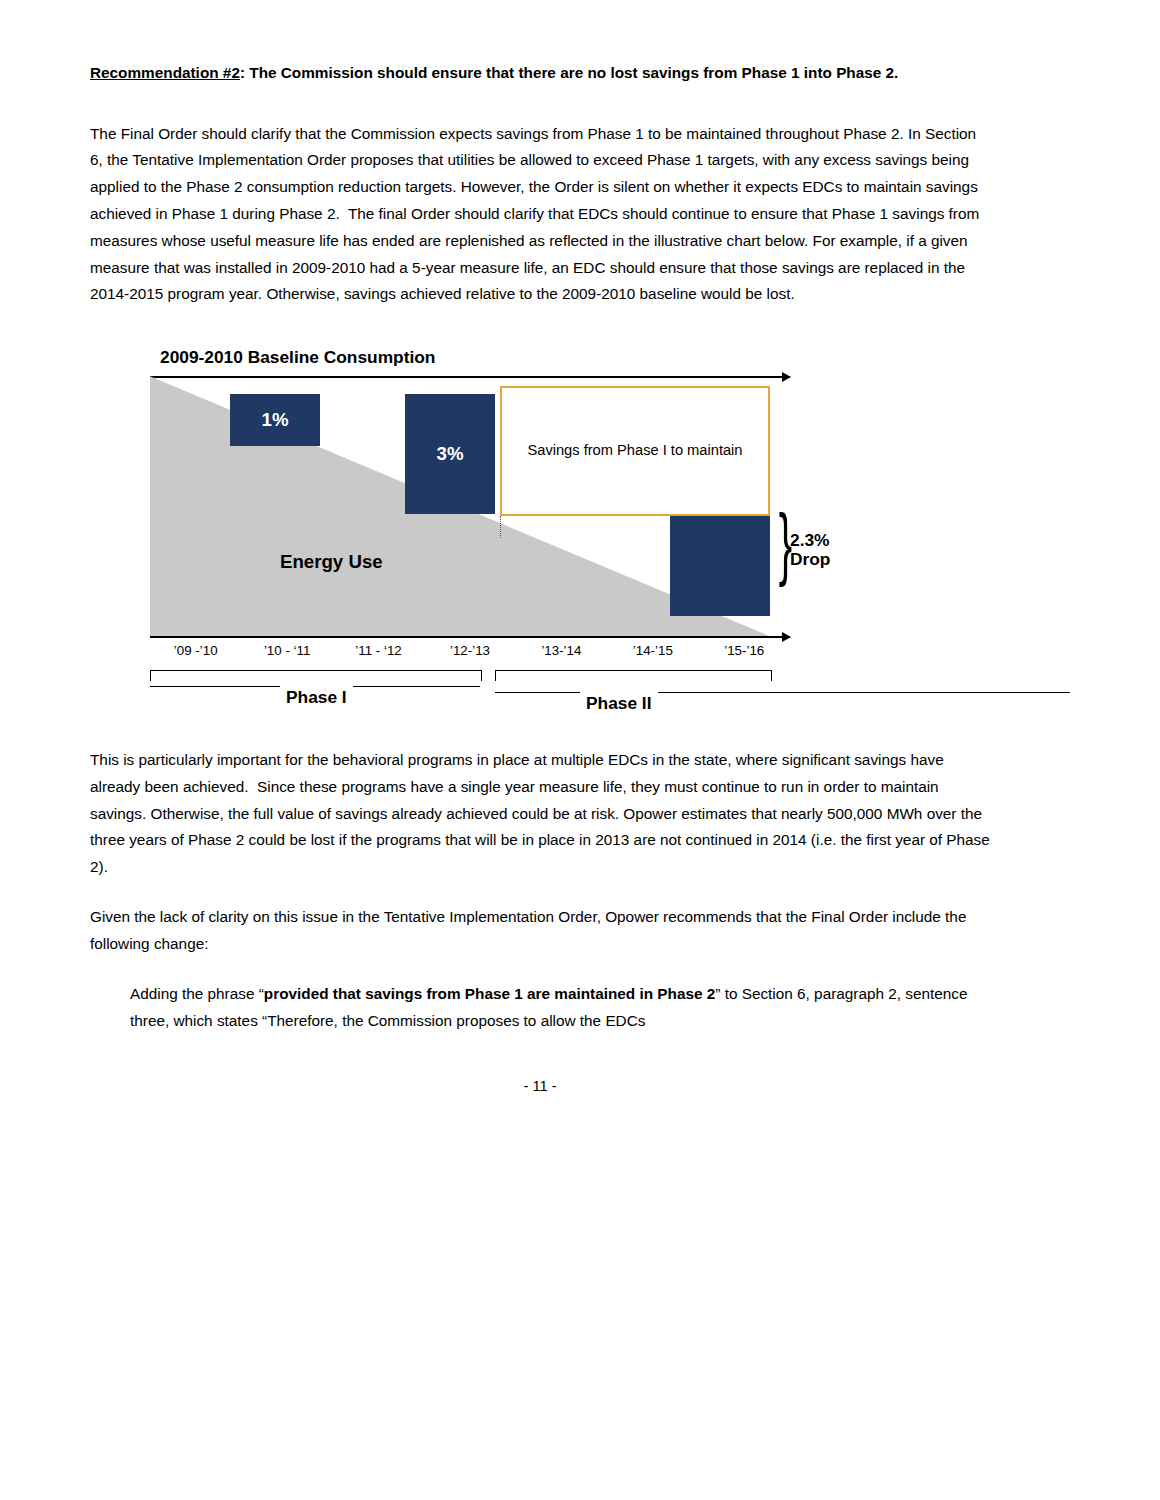Recommendation #2: The Commission should ensure that there are no lost savings from Phase 1 into Phase 2.
The Final Order should clarify that the Commission expects savings from Phase 1 to be maintained throughout Phase 2. In Section 6, the Tentative Implementation Order proposes that utilities be allowed to exceed Phase 1 targets, with any excess savings being applied to the Phase 2 consumption reduction targets. However, the Order is silent on whether it expects EDCs to maintain savings achieved in Phase 1 during Phase 2. The final Order should clarify that EDCs should continue to ensure that Phase 1 savings from measures whose useful measure life has ended are replenished as reflected in the illustrative chart below. For example, if a given measure that was installed in 2009-2010 had a 5-year measure life, an EDC should ensure that those savings are replaced in the 2014-2015 program year. Otherwise, savings achieved relative to the 2009-2010 baseline would be lost.
2009-2010 Baseline Consumption
1%
3%
Savings from Phase I to maintain
Energy Use
}
2.3%
Drop
’09 -’10 ’10 - ‘11 ’11 - ‘12 ’12-’13 ’13-’14 ’14-’15 ’15-’16
Phase I
Phase II
This is particularly important for the behavioral programs in place at multiple EDCs in the state, where significant savings have already been achieved. Since these programs have a single year measure life, they must continue to run in order to maintain savings. Otherwise, the full value of savings already achieved could be at risk. Opower estimates that nearly 500,000 MWh over the three years of Phase 2 could be lost if the programs that will be in place in 2013 are not continued in 2014 (i.e. the first year of Phase 2).
Given the lack of clarity on this issue in the Tentative Implementation Order, Opower recommends that the Final Order include the following change:
Adding the phrase “provided that savings from Phase 1 are maintained in Phase 2” to Section 6, paragraph 2, sentence three, which states “Therefore, the Commission proposes to allow the EDCs
- 11 -